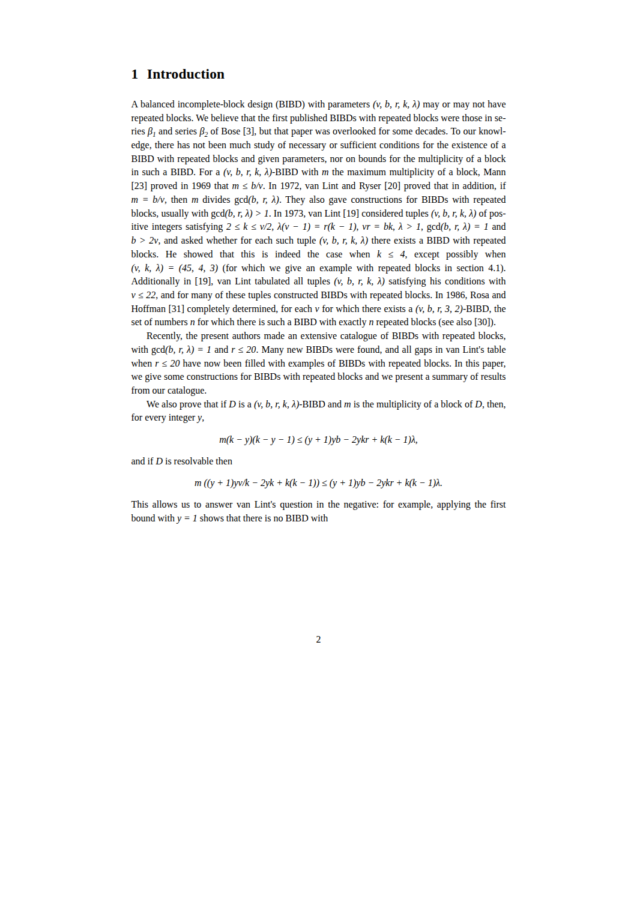1 Introduction
A balanced incomplete-block design (BIBD) with parameters (v, b, r, k, λ) may or may not have repeated blocks. We believe that the first published BIBDs with repeated blocks were those in series β1 and series β2 of Bose [3], but that paper was overlooked for some decades. To our knowledge, there has not been much study of necessary or sufficient conditions for the existence of a BIBD with repeated blocks and given parameters, nor on bounds for the multiplicity of a block in such a BIBD. For a (v, b, r, k, λ)-BIBD with m the maximum multiplicity of a block, Mann [23] proved in 1969 that m ≤ b/v. In 1972, van Lint and Ryser [20] proved that in addition, if m = b/v, then m divides gcd(b, r, λ). They also gave constructions for BIBDs with repeated blocks, usually with gcd(b, r, λ) > 1. In 1973, van Lint [19] considered tuples (v, b, r, k, λ) of positive integers satisfying 2 ≤ k ≤ v/2, λ(v − 1) = r(k − 1), vr = bk, λ > 1, gcd(b, r, λ) = 1 and b > 2v, and asked whether for each such tuple (v, b, r, k, λ) there exists a BIBD with repeated blocks. He showed that this is indeed the case when k ≤ 4, except possibly when (v, k, λ) = (45, 4, 3) (for which we give an example with repeated blocks in section 4.1). Additionally in [19], van Lint tabulated all tuples (v, b, r, k, λ) satisfying his conditions with v ≤ 22, and for many of these tuples constructed BIBDs with repeated blocks. In 1986, Rosa and Hoffman [31] completely determined, for each v for which there exists a (v, b, r, 3, 2)-BIBD, the set of numbers n for which there is such a BIBD with exactly n repeated blocks (see also [30]).
Recently, the present authors made an extensive catalogue of BIBDs with repeated blocks, with gcd(b, r, λ) = 1 and r ≤ 20. Many new BIBDs were found, and all gaps in van Lint's table when r ≤ 20 have now been filled with examples of BIBDs with repeated blocks. In this paper, we give some constructions for BIBDs with repeated blocks and we present a summary of results from our catalogue.
We also prove that if D is a (v, b, r, k, λ)-BIBD and m is the multiplicity of a block of D, then, for every integer y,
m(k − y)(k − y − 1) ≤ (y + 1)yb − 2ykr + k(k − 1)λ,
and if D is resolvable then
m ((y + 1)yv/k − 2yk + k(k − 1)) ≤ (y + 1)yb − 2ykr + k(k − 1)λ.
This allows us to answer van Lint's question in the negative: for example, applying the first bound with y = 1 shows that there is no BIBD with
2